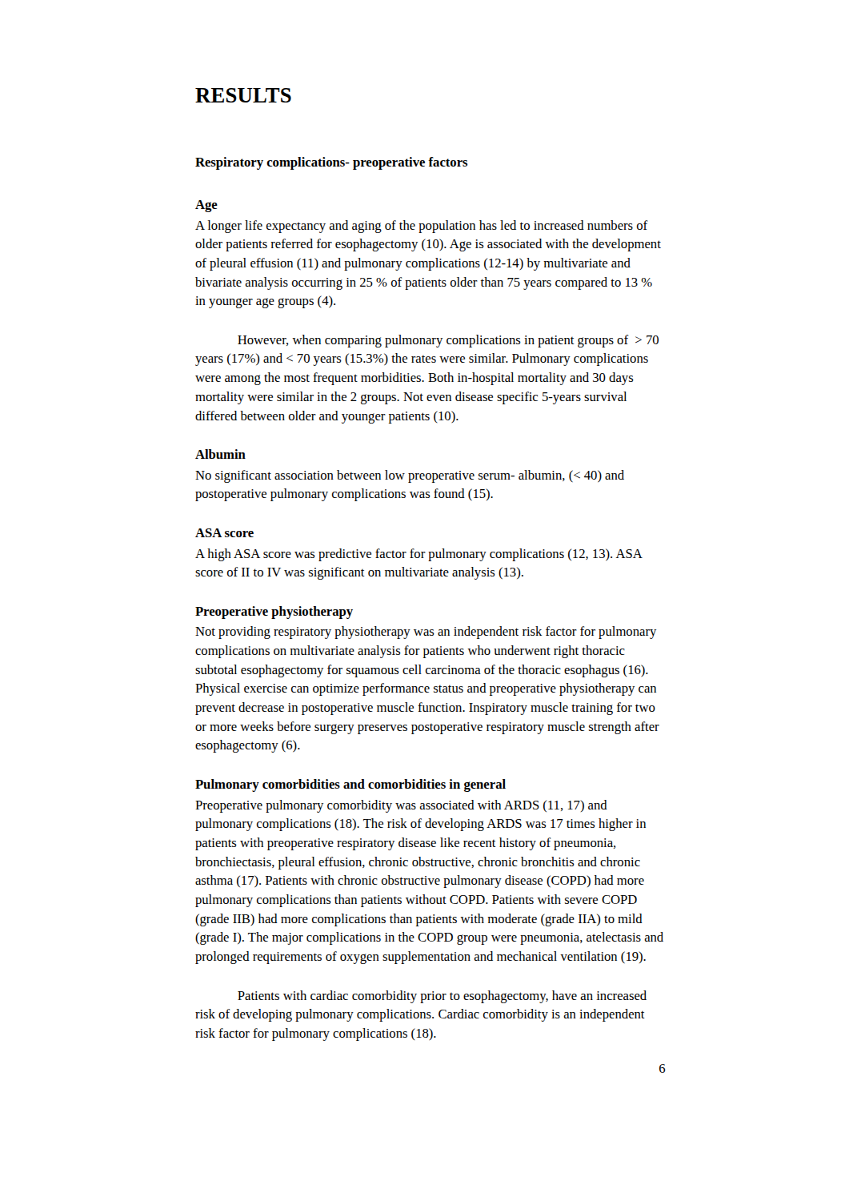RESULTS
Respiratory complications- preoperative factors
Age
A longer life expectancy and aging of the population has led to increased numbers of older patients referred for esophagectomy (10). Age is associated with the development of pleural effusion (11) and pulmonary complications (12-14) by multivariate and bivariate analysis occurring in 25 % of patients older than 75 years compared to 13 % in younger age groups (4).
However, when comparing pulmonary complications in patient groups of > 70 years (17%) and < 70 years (15.3%) the rates were similar. Pulmonary complications were among the most frequent morbidities. Both in-hospital mortality and 30 days mortality were similar in the 2 groups. Not even disease specific 5-years survival differed between older and younger patients (10).
Albumin
No significant association between low preoperative serum- albumin, (< 40) and postoperative pulmonary complications was found (15).
ASA score
A high ASA score was predictive factor for pulmonary complications (12, 13). ASA score of II to IV was significant on multivariate analysis (13).
Preoperative physiotherapy
Not providing respiratory physiotherapy was an independent risk factor for pulmonary complications on multivariate analysis for patients who underwent right thoracic subtotal esophagectomy for squamous cell carcinoma of the thoracic esophagus (16). Physical exercise can optimize performance status and preoperative physiotherapy can prevent decrease in postoperative muscle function. Inspiratory muscle training for two or more weeks before surgery preserves postoperative respiratory muscle strength after esophagectomy (6).
Pulmonary comorbidities and comorbidities in general
Preoperative pulmonary comorbidity was associated with ARDS (11, 17) and pulmonary complications (18). The risk of developing ARDS was 17 times higher in patients with preoperative respiratory disease like recent history of pneumonia, bronchiectasis, pleural effusion, chronic obstructive, chronic bronchitis and chronic asthma (17). Patients with chronic obstructive pulmonary disease (COPD) had more pulmonary complications than patients without COPD. Patients with severe COPD (grade IIB) had more complications than patients with moderate (grade IIA) to mild (grade I). The major complications in the COPD group were pneumonia, atelectasis and prolonged requirements of oxygen supplementation and mechanical ventilation (19).
Patients with cardiac comorbidity prior to esophagectomy, have an increased risk of developing pulmonary complications. Cardiac comorbidity is an independent risk factor for pulmonary complications (18).
6